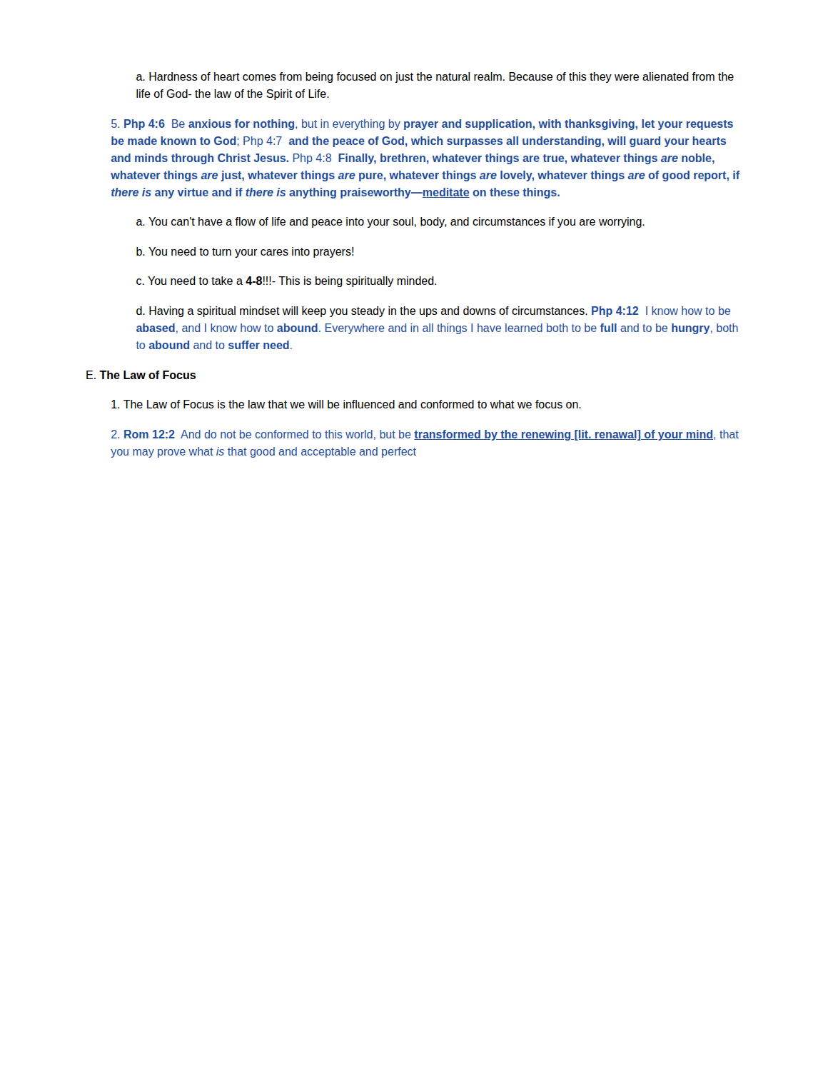a. Hardness of heart comes from being focused on just the natural realm. Because of this they were alienated from the life of God- the law of the Spirit of Life.
5. Php 4:6 Be anxious for nothing, but in everything by prayer and supplication, with thanksgiving, let your requests be made known to God; Php 4:7 and the peace of God, which surpasses all understanding, will guard your hearts and minds through Christ Jesus. Php 4:8 Finally, brethren, whatever things are true, whatever things are noble, whatever things are just, whatever things are pure, whatever things are lovely, whatever things are of good report, if there is any virtue and if there is anything praiseworthy—meditate on these things.
a. You can't have a flow of life and peace into your soul, body, and circumstances if you are worrying.
b. You need to turn your cares into prayers!
c. You need to take a 4-8!!!- This is being spiritually minded.
d. Having a spiritual mindset will keep you steady in the ups and downs of circumstances. Php 4:12 I know how to be abased, and I know how to abound. Everywhere and in all things I have learned both to be full and to be hungry, both to abound and to suffer need.
E. The Law of Focus
1. The Law of Focus is the law that we will be influenced and conformed to what we focus on.
2. Rom 12:2 And do not be conformed to this world, but be transformed by the renewing [lit. renawal] of your mind, that you may prove what is that good and acceptable and perfect